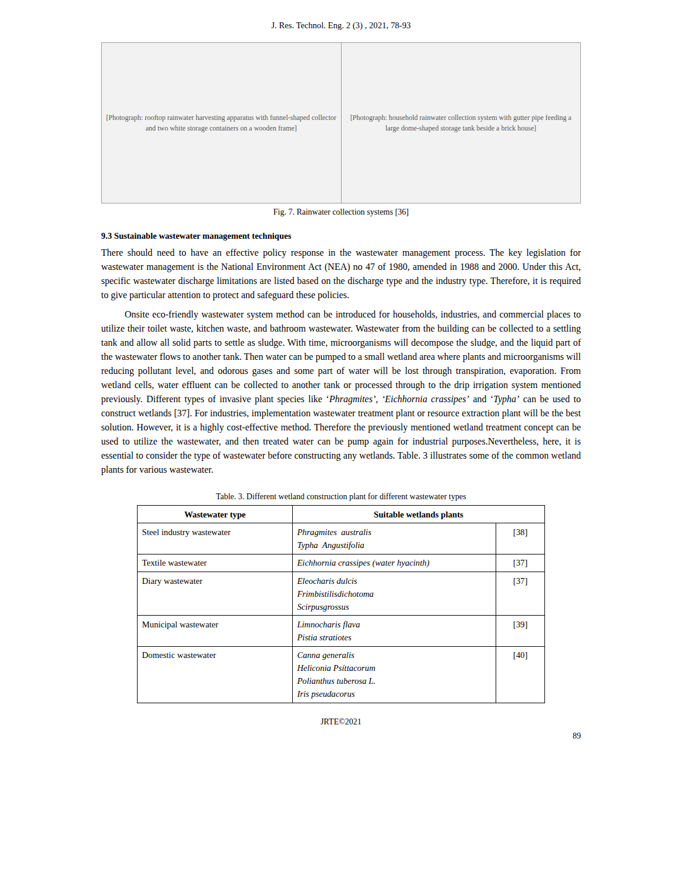J. Res. Technol. Eng. 2 (3) , 2021, 78-93
[Photograph: rooftop rainwater harvesting apparatus with funnel-shaped collector and two white storage containers on a wooden frame]
[Photograph: household rainwater collection system with gutter pipe feeding a large dome-shaped storage tank beside a brick house]
Fig. 7. Rainwater collection systems [36]
9.3 Sustainable wastewater management techniques
There should need to have an effective policy response in the wastewater management process. The key legislation for wastewater management is the National Environment Act (NEA) no 47 of 1980, amended in 1988 and 2000. Under this Act, specific wastewater discharge limitations are listed based on the discharge type and the industry type. Therefore, it is required to give particular attention to protect and safeguard these policies.
Onsite eco-friendly wastewater system method can be introduced for households, industries, and commercial places to utilize their toilet waste, kitchen waste, and bathroom wastewater. Wastewater from the building can be collected to a settling tank and allow all solid parts to settle as sludge. With time, microorganisms will decompose the sludge, and the liquid part of the wastewater flows to another tank. Then water can be pumped to a small wetland area where plants and microorganisms will reducing pollutant level, and odorous gases and some part of water will be lost through transpiration, evaporation. From wetland cells, water effluent can be collected to another tank or processed through to the drip irrigation system mentioned previously. Different types of invasive plant species like ‘Phragmites’, ‘Eichhornia crassipes’ and ‘Typha’ can be used to construct wetlands [37]. For industries, implementation wastewater treatment plant or resource extraction plant will be the best solution. However, it is a highly cost-effective method. Therefore the previously mentioned wetland treatment concept can be used to utilize the wastewater, and then treated water can be pump again for industrial purposes.Nevertheless, here, it is essential to consider the type of wastewater before constructing any wetlands. Table. 3 illustrates some of the common wetland plants for various wastewater.
Table. 3. Different wetland construction plant for different wastewater types
| Wastewater type | Suitable wetlands plants |
| --- | --- |
| Steel industry wastewater | Phragmites australis Typha Angustifolia | [38] |
| Textile wastewater | Eichhornia crassipes (water hyacinth) | [37] |
| Diary wastewater | Eleocharis dulcis Frimbistilisdichotoma Scirpusgrossus | [37] |
| Municipal wastewater | Limnocharis flava Pistia stratiotes | [39] |
| Domestic wastewater | Canna generalis Heliconia Psíttacorum Polianthus tuberosa L. Iris pseudacorus | [40] |
JRTE©2021
89